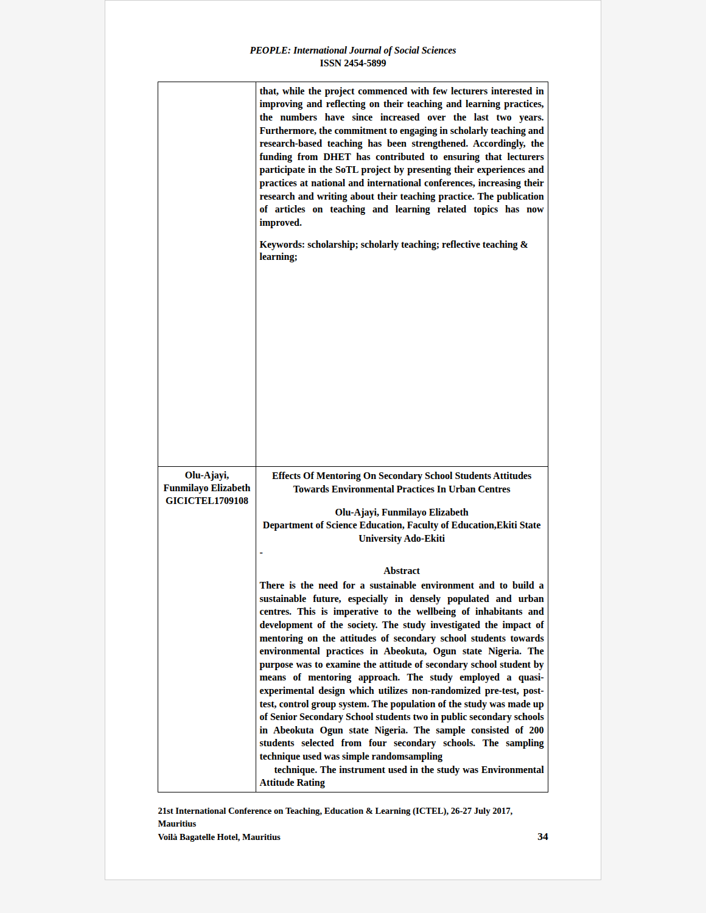PEOPLE: International Journal of Social Sciences
ISSN 2454-5899
| | that, while the project commenced with few lecturers interested in improving and reflecting on their teaching and learning practices, the numbers have since increased over the last two years. Furthermore, the commitment to engaging in scholarly teaching and research-based teaching has been strengthened. Accordingly, the funding from DHET has contributed to ensuring that lecturers participate in the SoTL project by presenting their experiences and practices at national and international conferences, increasing their research and writing about their teaching practice. The publication of articles on teaching and learning related topics has now improved. Keywords: scholarship; scholarly teaching; reflective teaching & learning; |
| Olu-Ajayi, Funmilayo Elizabeth GICICTEL1709108 | Effects Of Mentoring On Secondary School Students Attitudes Towards Environmental Practices In Urban Centres Olu-Ajayi, Funmilayo Elizabeth Department of Science Education, Faculty of Education,Ekiti State University Ado-Ekiti - Abstract There is the need for a sustainable environment and to build a sustainable future, especially in densely populated and urban centres. This is imperative to the wellbeing of inhabitants and development of the society. The study investigated the impact of mentoring on the attitudes of secondary school students towards environmental practices in Abeokuta, Ogun state Nigeria. The purpose was to examine the attitude of secondary school student by means of mentoring approach. The study employed a quasi-experimental design which utilizes non-randomized pre-test, post-test, control group system. The population of the study was made up of Senior Secondary School students two in public secondary schools in Abeokuta Ogun state Nigeria. The sample consisted of 200 students selected from four secondary schools. The sampling technique used was simple randomsampling technique. The instrument used in the study was Environmental Attitude Rating |
21st International Conference on Teaching, Education & Learning (ICTEL), 26-27 July 2017, Mauritius Voilà Bagatelle Hotel, Mauritius 34